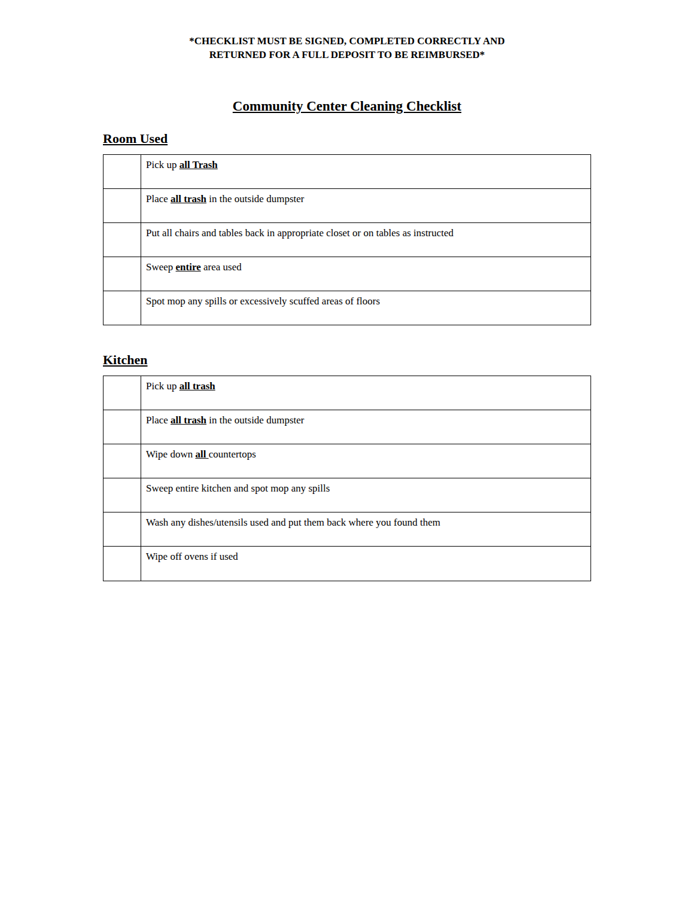*CHECKLIST MUST BE SIGNED, COMPLETED CORRECTLY AND RETURNED FOR A FULL DEPOSIT TO BE REIMBURSED*
Community Center Cleaning Checklist
Room Used
| | Pick up all Trash |
| | Place all trash in the outside dumpster |
| | Put all chairs and tables back in appropriate closet or on tables as instructed |
| | Sweep entire area used |
| | Spot mop any spills or excessively scuffed areas of floors |
Kitchen
| | Pick up all trash |
| | Place all trash in the outside dumpster |
| | Wipe down all countertops |
| | Sweep entire kitchen and spot mop any spills |
| | Wash any dishes/utensils used and put them back where you found them |
| | Wipe off ovens if used |